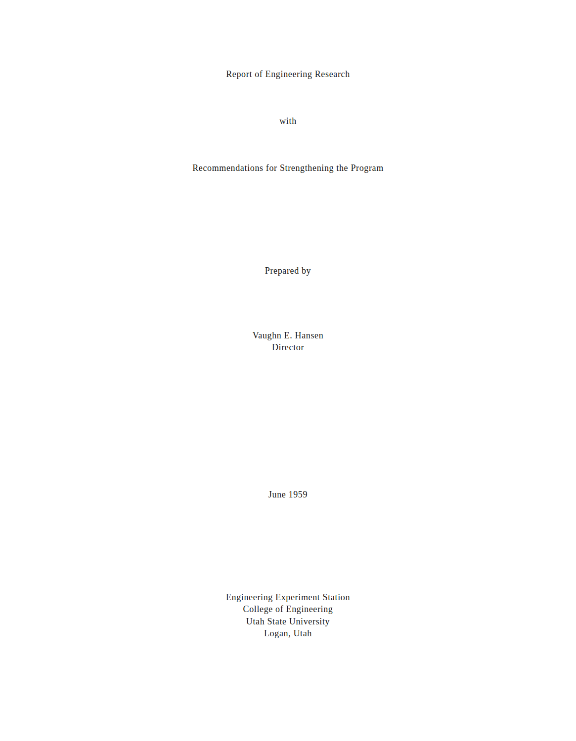Report of Engineering Research
with
Recommendations for Strengthening the Program
Prepared by
Vaughn E. Hansen
Director
June 1959
Engineering Experiment Station
College of Engineering
Utah State University
Logan, Utah